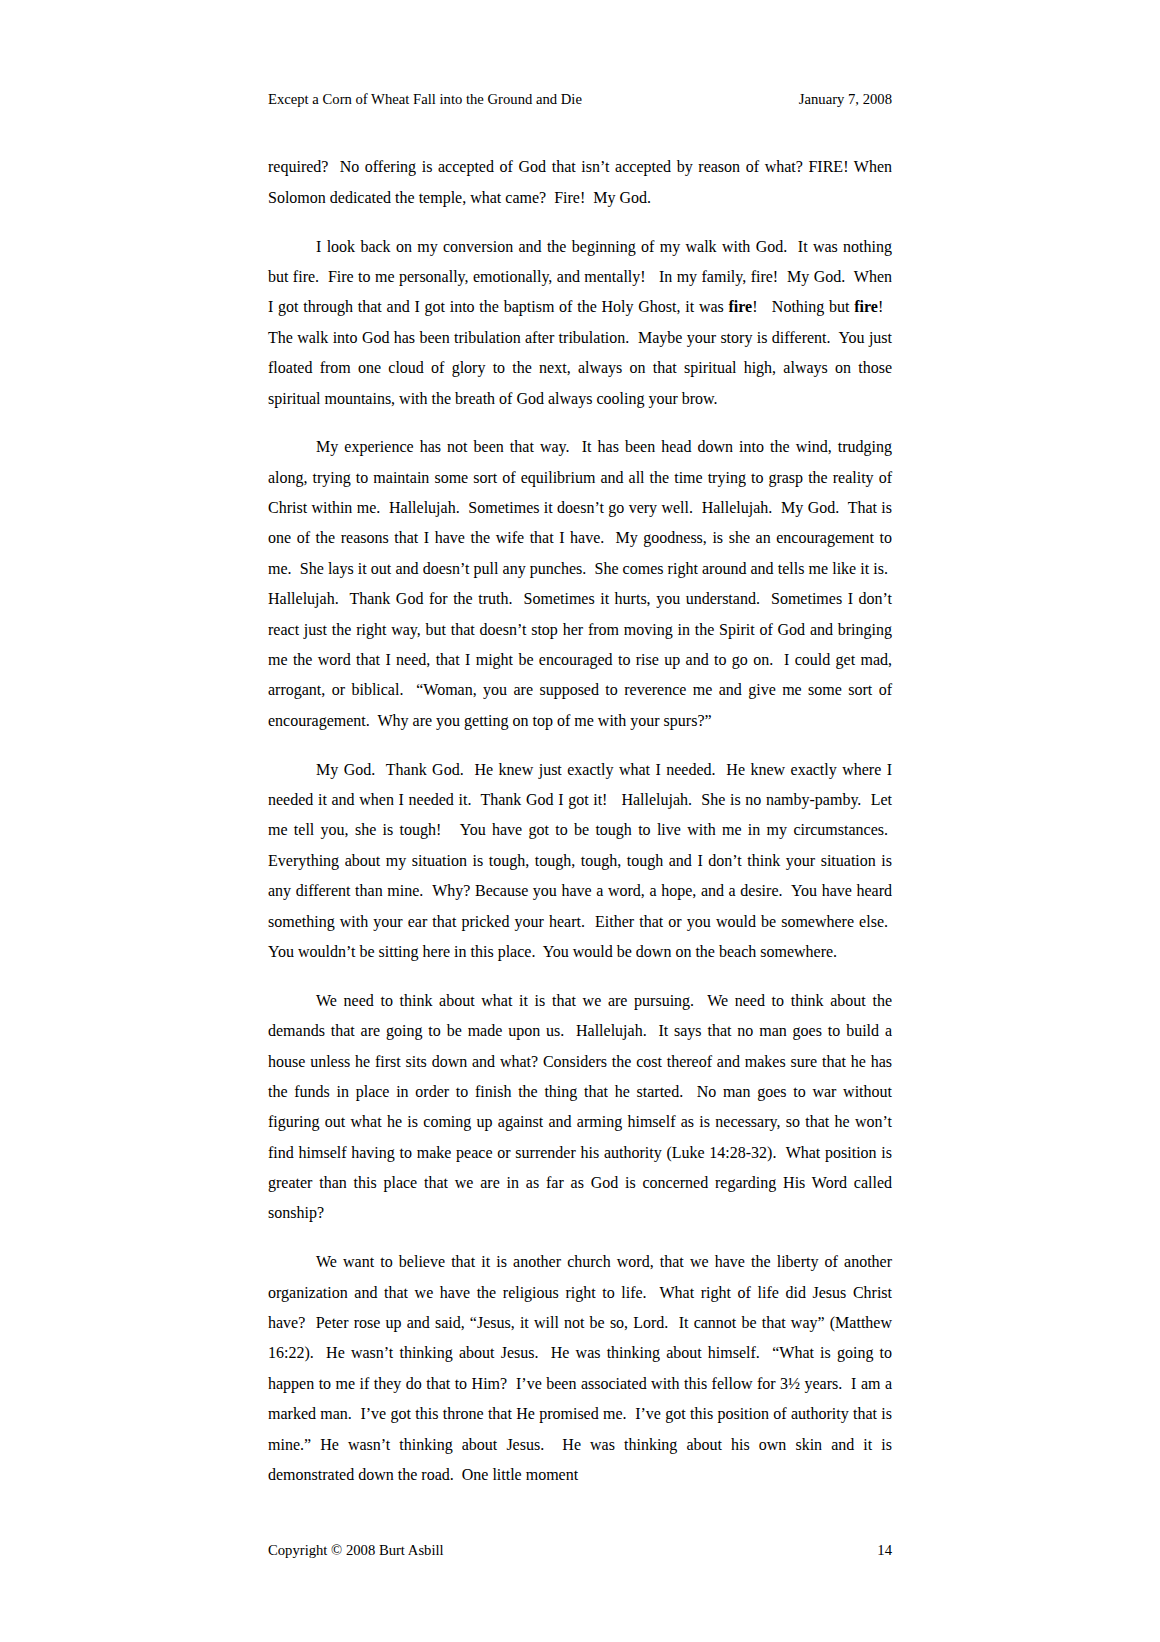Except a Corn of Wheat Fall into the Ground and Die
January 7, 2008
required? No offering is accepted of God that isn’t accepted by reason of what? FIRE! When Solomon dedicated the temple, what came? Fire! My God.
I look back on my conversion and the beginning of my walk with God. It was nothing but fire. Fire to me personally, emotionally, and mentally! In my family, fire! My God. When I got through that and I got into the baptism of the Holy Ghost, it was fire! Nothing but fire! The walk into God has been tribulation after tribulation. Maybe your story is different. You just floated from one cloud of glory to the next, always on that spiritual high, always on those spiritual mountains, with the breath of God always cooling your brow.
My experience has not been that way. It has been head down into the wind, trudging along, trying to maintain some sort of equilibrium and all the time trying to grasp the reality of Christ within me. Hallelujah. Sometimes it doesn’t go very well. Hallelujah. My God. That is one of the reasons that I have the wife that I have. My goodness, is she an encouragement to me. She lays it out and doesn’t pull any punches. She comes right around and tells me like it is. Hallelujah. Thank God for the truth. Sometimes it hurts, you understand. Sometimes I don’t react just the right way, but that doesn’t stop her from moving in the Spirit of God and bringing me the word that I need, that I might be encouraged to rise up and to go on. I could get mad, arrogant, or biblical. “Woman, you are supposed to reverence me and give me some sort of encouragement. Why are you getting on top of me with your spurs?”
My God. Thank God. He knew just exactly what I needed. He knew exactly where I needed it and when I needed it. Thank God I got it! Hallelujah. She is no namby-pamby. Let me tell you, she is tough! You have got to be tough to live with me in my circumstances. Everything about my situation is tough, tough, tough, tough and I don’t think your situation is any different than mine. Why? Because you have a word, a hope, and a desire. You have heard something with your ear that pricked your heart. Either that or you would be somewhere else. You wouldn’t be sitting here in this place. You would be down on the beach somewhere.
We need to think about what it is that we are pursuing. We need to think about the demands that are going to be made upon us. Hallelujah. It says that no man goes to build a house unless he first sits down and what? Considers the cost thereof and makes sure that he has the funds in place in order to finish the thing that he started. No man goes to war without figuring out what he is coming up against and arming himself as is necessary, so that he won’t find himself having to make peace or surrender his authority (Luke 14:28-32). What position is greater than this place that we are in as far as God is concerned regarding His Word called sonship?
We want to believe that it is another church word, that we have the liberty of another organization and that we have the religious right to life. What right of life did Jesus Christ have? Peter rose up and said, “Jesus, it will not be so, Lord. It cannot be that way” (Matthew 16:22). He wasn’t thinking about Jesus. He was thinking about himself. “What is going to happen to me if they do that to Him? I’ve been associated with this fellow for 3½ years. I am a marked man. I’ve got this throne that He promised me. I’ve got this position of authority that is mine.” He wasn’t thinking about Jesus. He was thinking about his own skin and it is demonstrated down the road. One little moment
Copyright © 2008 Burt Asbill
14